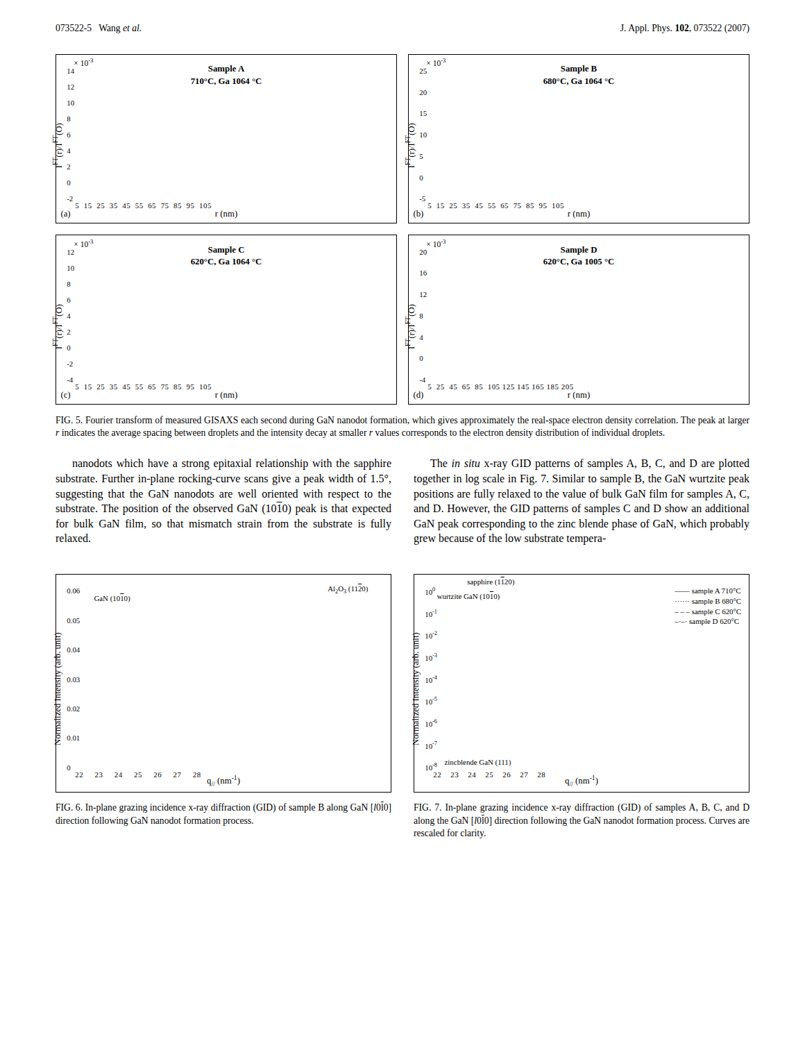073522-5 Wang et al. J. Appl. Phys. 102, 073522 (2007)
× 10-3 IFT(r)/IFT(O)
14121086420-2
Sample A
710°C, Ga 1064 °C
5 15 25 35 45 55 65 75 85 95 105
r (nm)
(a)
× 10-3 IFT(r)/IFT(O)
2520151050-5
Sample B
680°C, Ga 1064 °C
5 15 25 35 45 55 65 75 85 95 105
r (nm)
(b)
× 10-3 IFT(r)/IFT(O)
121086420-2-4
Sample C
620°C, Ga 1064 °C
5 15 25 35 45 55 65 75 85 95 105
r (nm)
(c)
× 10-3 IFT(r)/IFT(O)
201612840-4
Sample D
620°C, Ga 1005 °C
5 25 45 65 85 105 125 145 165 185 205
r (nm)
(d)
FIG. 5. Fourier transform of measured GISAXS each second during GaN nanodot formation, which gives approximately the real-space electron density correlation. The peak at larger r indicates the average spacing between droplets and the intensity decay at smaller r values corresponds to the electron density distribution of individual droplets.
nanodots which have a strong epitaxial relationship with the sapphire substrate. Further in-plane rocking-curve scans give a peak width of 1.5°, suggesting that the GaN nanodots are well oriented with respect to the substrate. The position of the observed GaN (1010) peak is that expected for bulk GaN film, so that mismatch strain from the substrate is fully relaxed.
The in situ x-ray GID patterns of samples A, B, C, and D are plotted together in log scale in Fig. 7. Similar to sample B, the GaN wurtzite peak positions are fully relaxed to the value of bulk GaN film for samples A, C, and D. However, the GID patterns of samples C and D show an additional GaN peak corresponding to the zinc blende phase of GaN, which probably grew because of the low substrate tempera-
Normalized Intensity (arb. unit)
0.060.050.040.030.020.010
GaN (1010) Al2O3 (1120)
22 23 24 25 26 27 28
q// (nm-1)
FIG. 6. In-plane grazing incidence x-ray diffraction (GID) of sample B along GaN [l0l0] direction following GaN nanodot formation process.
Normalized Intensity (arb. unit)
10010-110-210-310-410-510-610-710-8
sapphire (1120)
—— sample A 710°C
······ sample B 680°C
– – – sample C 620°C
–·–· sample D 620°C
wurtzite GaN (1010) zincblende GaN (111)
22 23 24 25 26 27 28
q// (nm-1)
FIG. 7. In-plane grazing incidence x-ray diffraction (GID) of samples A, B, C, and D along the GaN [l0l0] direction following the GaN nanodot formation process. Curves are rescaled for clarity.